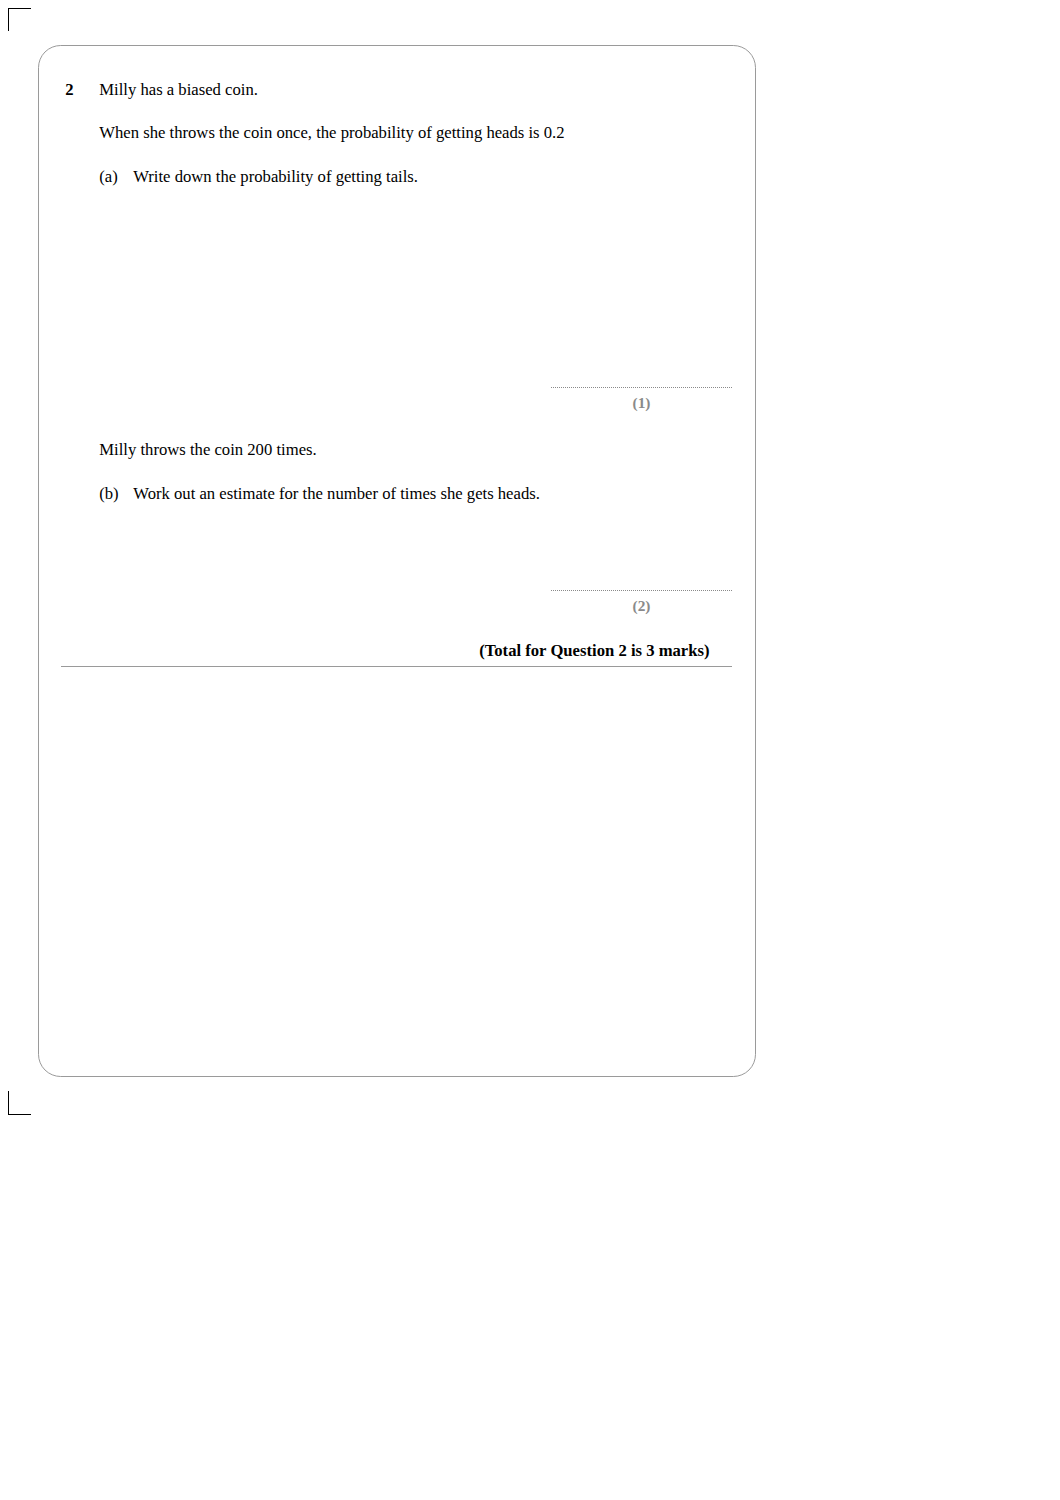2
Milly has a biased coin.
When she throws the coin once, the probability of getting heads is 0.2
(a)
Write down the probability of getting tails.
(1)
Milly throws the coin 200 times.
(b)
Work out an estimate for the number of times she gets heads.
(2)
(Total for Question 2 is 3 marks)